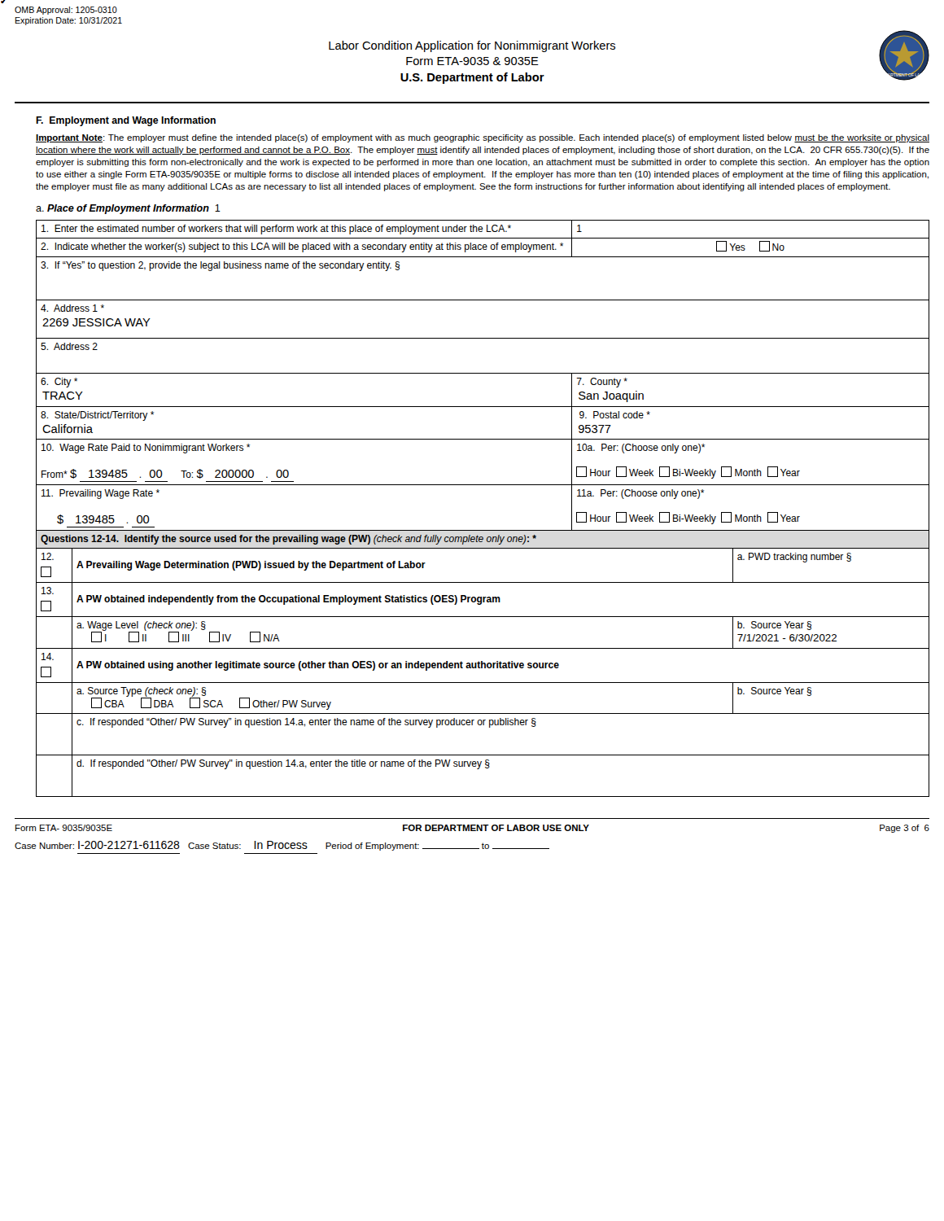OMB Approval: 1205-0310
Expiration Date: 10/31/2021
Labor Condition Application for Nonimmigrant Workers
Form ETA-9035 & 9035E
U.S. Department of Labor
DEPARTMENT OF LABOR
F. Employment and Wage Information
Important Note: The employer must define the intended place(s) of employment with as much geographic specificity as possible. Each intended place(s) of employment listed below must be the worksite or physical location where the work will actually be performed and cannot be a P.O. Box. The employer must identify all intended places of employment, including those of short duration, on the LCA. 20 CFR 655.730(c)(5). If the employer is submitting this form non-electronically and the work is expected to be performed in more than one location, an attachment must be submitted in order to complete this section. An employer has the option to use either a single Form ETA-9035/9035E or multiple forms to disclose all intended places of employment. If the employer has more than ten (10) intended places of employment at the time of filing this application, the employer must file as many additional LCAs as are necessary to list all intended places of employment. See the form instructions for further information about identifying all intended places of employment.
a. Place of Employment Information 1
| 1. Enter the estimated number of workers that will perform work at this place of employment under the LCA.* | 1 |
| 2. Indicate whether the worker(s) subject to this LCA will be placed with a secondary entity at this place of employment. * | Yes No |
| 3. If “Yes” to question 2, provide the legal business name of the secondary entity. § |
| 4. Address 1 * 2269 JESSICA WAY |
| 5. Address 2 |
| 6. City * TRACY | 7. County * San Joaquin |
| 8. State/District/Territory * California | 9. Postal code * 95377 |
| 10. Wage Rate Paid to Nonimmigrant Workers * From* $ 139485 . 00 To: $ 200000 . 00 | 10a. Per: (Choose only one)* Hour Week Bi-Weekly Month Year |
| 11. Prevailing Wage Rate * $ 139485 . 00 | 11a. Per: (Choose only one)* Hour Week Bi-Weekly Month Year |
| Questions 12-14. Identify the source used for the prevailing wage (PW) (check and fully complete only one) : * |
| 12. | A Prevailing Wage Determination (PWD) issued by the Department of Labor | a. PWD tracking number § |
| 13. | A PW obtained independently from the Occupational Employment Statistics (OES) Program |
| | a. Wage Level (check one) : § I II III IV N/A | b. Source Year § 7/1/2021 - 6/30/2022 |
| 14. | A PW obtained using another legitimate source (other than OES) or an independent authoritative source |
| | a. Source Type (check one) : § CBA DBA SCA Other/ PW Survey | b. Source Year § |
| | c. If responded “Other/ PW Survey” in question 14.a, enter the name of the survey producer or publisher § |
| | d. If responded "Other/ PW Survey" in question 14.a, enter the title or name of the PW survey § |
Form ETA- 9035/9035E
FOR DEPARTMENT OF LABOR USE ONLY
Page 3 of 6
Case Number: I-200-21271-611628 Case Status: In Process Period of Employment: to